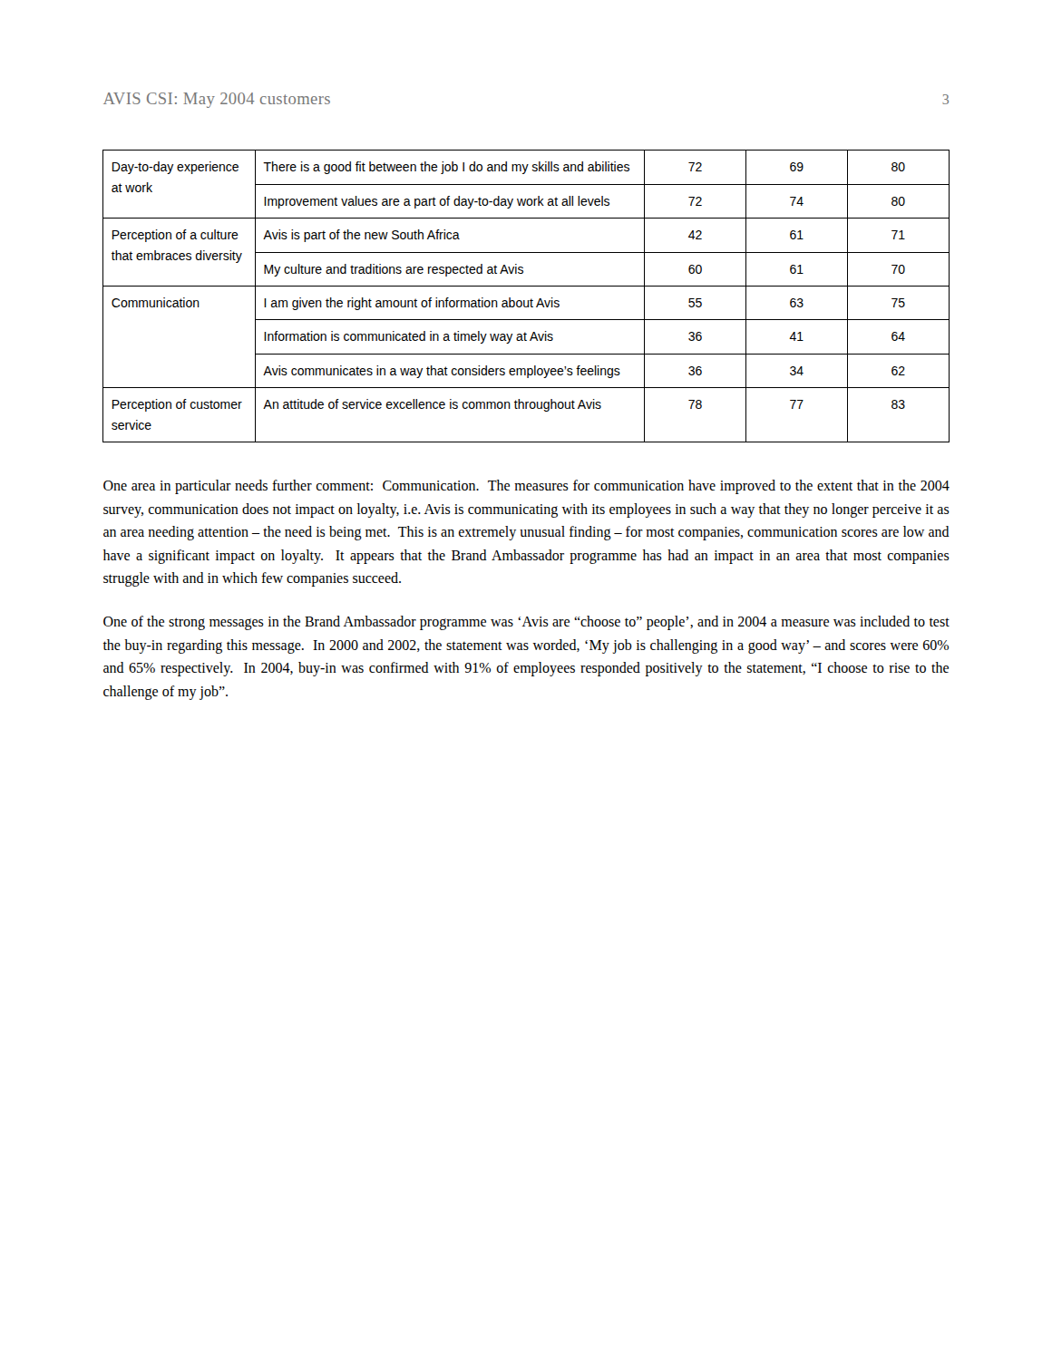AVIS CSI: May 2004 customers 3
| Day-to-day experience at work | There is a good fit between the job I do and my skills and abilities | 72 | 69 | 80 |
| Improvement values are a part of day-to-day work at all levels | 72 | 74 | 80 |
| Perception of a culture that embraces diversity | Avis is part of the new South Africa | 42 | 61 | 71 |
| My culture and traditions are respected at Avis | 60 | 61 | 70 |
| Communication | I am given the right amount of information about Avis | 55 | 63 | 75 |
| Information is communicated in a timely way at Avis | 36 | 41 | 64 |
| Avis communicates in a way that considers employee’s feelings | 36 | 34 | 62 |
| Perception of customer service | An attitude of service excellence is common throughout Avis | 78 | 77 | 83 |
One area in particular needs further comment: Communication. The measures for communication have improved to the extent that in the 2004 survey, communication does not impact on loyalty, i.e. Avis is communicating with its employees in such a way that they no longer perceive it as an area needing attention – the need is being met. This is an extremely unusual finding – for most companies, communication scores are low and have a significant impact on loyalty. It appears that the Brand Ambassador programme has had an impact in an area that most companies struggle with and in which few companies succeed.
One of the strong messages in the Brand Ambassador programme was ‘Avis are “choose to” people’, and in 2004 a measure was included to test the buy-in regarding this message. In 2000 and 2002, the statement was worded, ‘My job is challenging in a good way’ – and scores were 60% and 65% respectively. In 2004, buy-in was confirmed with 91% of employees responded positively to the statement, “I choose to rise to the challenge of my job”.